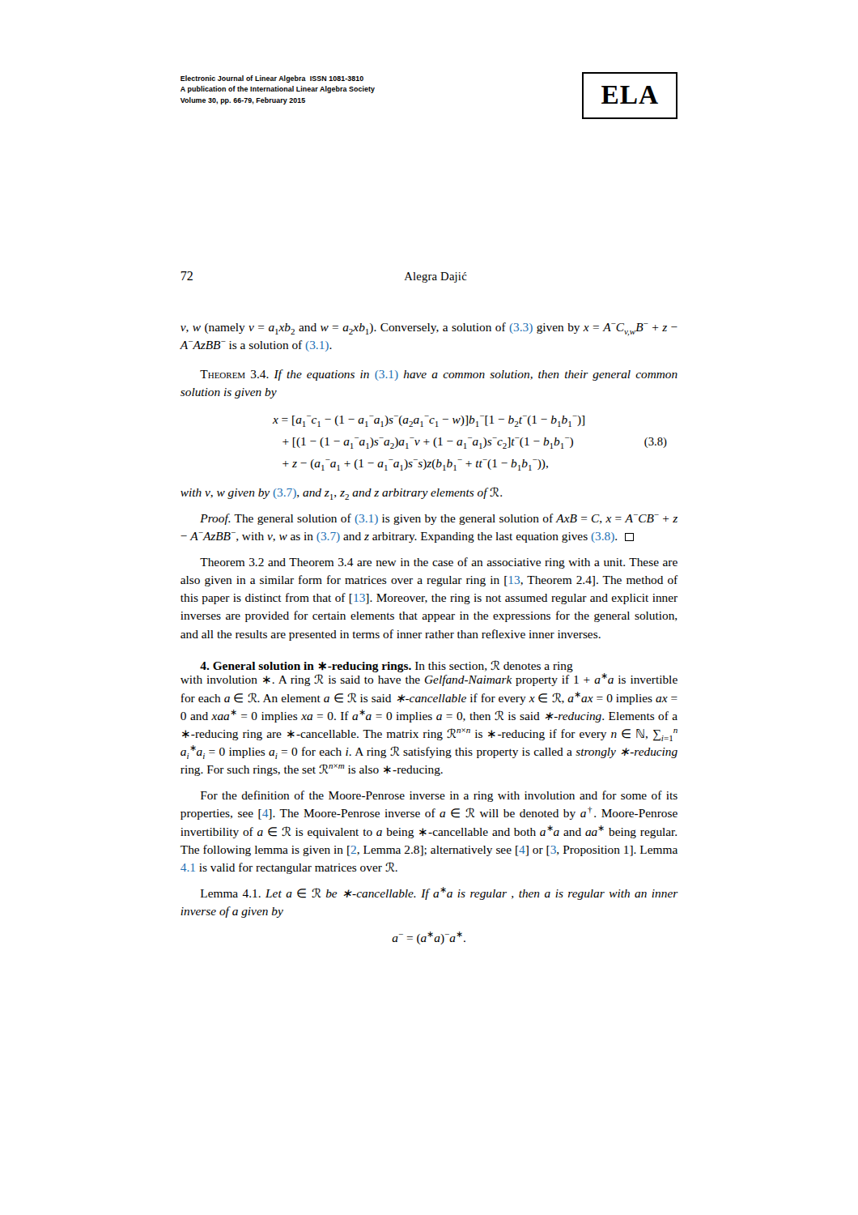Electronic Journal of Linear Algebra ISSN 1081-3810
A publication of the International Linear Algebra Society
Volume 30, pp. 66-79, February 2015
ELA
72
Alegra Dajić
v, w (namely v = a1xb2 and w = a2xb1). Conversely, a solution of (3.3) given by x = A−Cv,wB− + z − A−AzBB− is a solution of (3.1).
Theorem 3.4. If the equations in (3.1) have a common solution, then their general common solution is given by
x = [a1−c1 − (1 − a1−a1)s−(a2a1−c1 − w)]b1−[1 − b2t−(1 − b1b1−)]
+ [(1 − (1 − a1−a1)s−a2)a1−v + (1 − a1−a1)s−c2]t−(1 − b1b1−)
+ z − (a1−a1 + (1 − a1−a1)s−s)z(b1b1− + tt−(1 − b1b1−)),
(3.8)
with v, w given by (3.7), and z1, z2 and z arbitrary elements of ℛ.
Proof. The general solution of (3.1) is given by the general solution of AxB = C, x = A−CB− + z − A−AzBB−, with v, w as in (3.7) and z arbitrary. Expanding the last equation gives (3.8).
Theorem 3.2 and Theorem 3.4 are new in the case of an associative ring with a unit. These are also given in a similar form for matrices over a regular ring in [13, Theorem 2.4]. The method of this paper is distinct from that of [13]. Moreover, the ring is not assumed regular and explicit inner inverses are provided for certain elements that appear in the expressions for the general solution, and all the results are presented in terms of inner rather than reflexive inner inverses.
4. General solution in ∗-reducing rings. In this section, ℛ denotes a ring
with involution ∗. A ring ℛ is said to have the Gelfand-Naimark property if 1 + a∗a is invertible for each a ∈ ℛ. An element a ∈ ℛ is said ∗-cancellable if for every x ∈ ℛ, a∗ax = 0 implies ax = 0 and xaa∗ = 0 implies xa = 0. If a∗a = 0 implies a = 0, then ℛ is said ∗-reducing. Elements of a ∗-reducing ring are ∗-cancellable. The matrix ring ℛn×n is ∗-reducing if for every n ∈ ℕ, ∑i=1n ai∗ai = 0 implies ai = 0 for each i. A ring ℛ satisfying this property is called a strongly ∗-reducing ring. For such rings, the set ℛn×m is also ∗-reducing.
For the definition of the Moore-Penrose inverse in a ring with involution and for some of its properties, see [4]. The Moore-Penrose inverse of a ∈ ℛ will be denoted by a†. Moore-Penrose invertibility of a ∈ ℛ is equivalent to a being ∗-cancellable and both a∗a and aa∗ being regular. The following lemma is given in [2, Lemma 2.8]; alternatively see [4] or [3, Proposition 1]. Lemma 4.1 is valid for rectangular matrices over ℛ.
Lemma 4.1. Let a ∈ ℛ be ∗-cancellable. If a∗a is regular , then a is regular with an inner inverse of a given by
a− = (a∗a)−a∗.